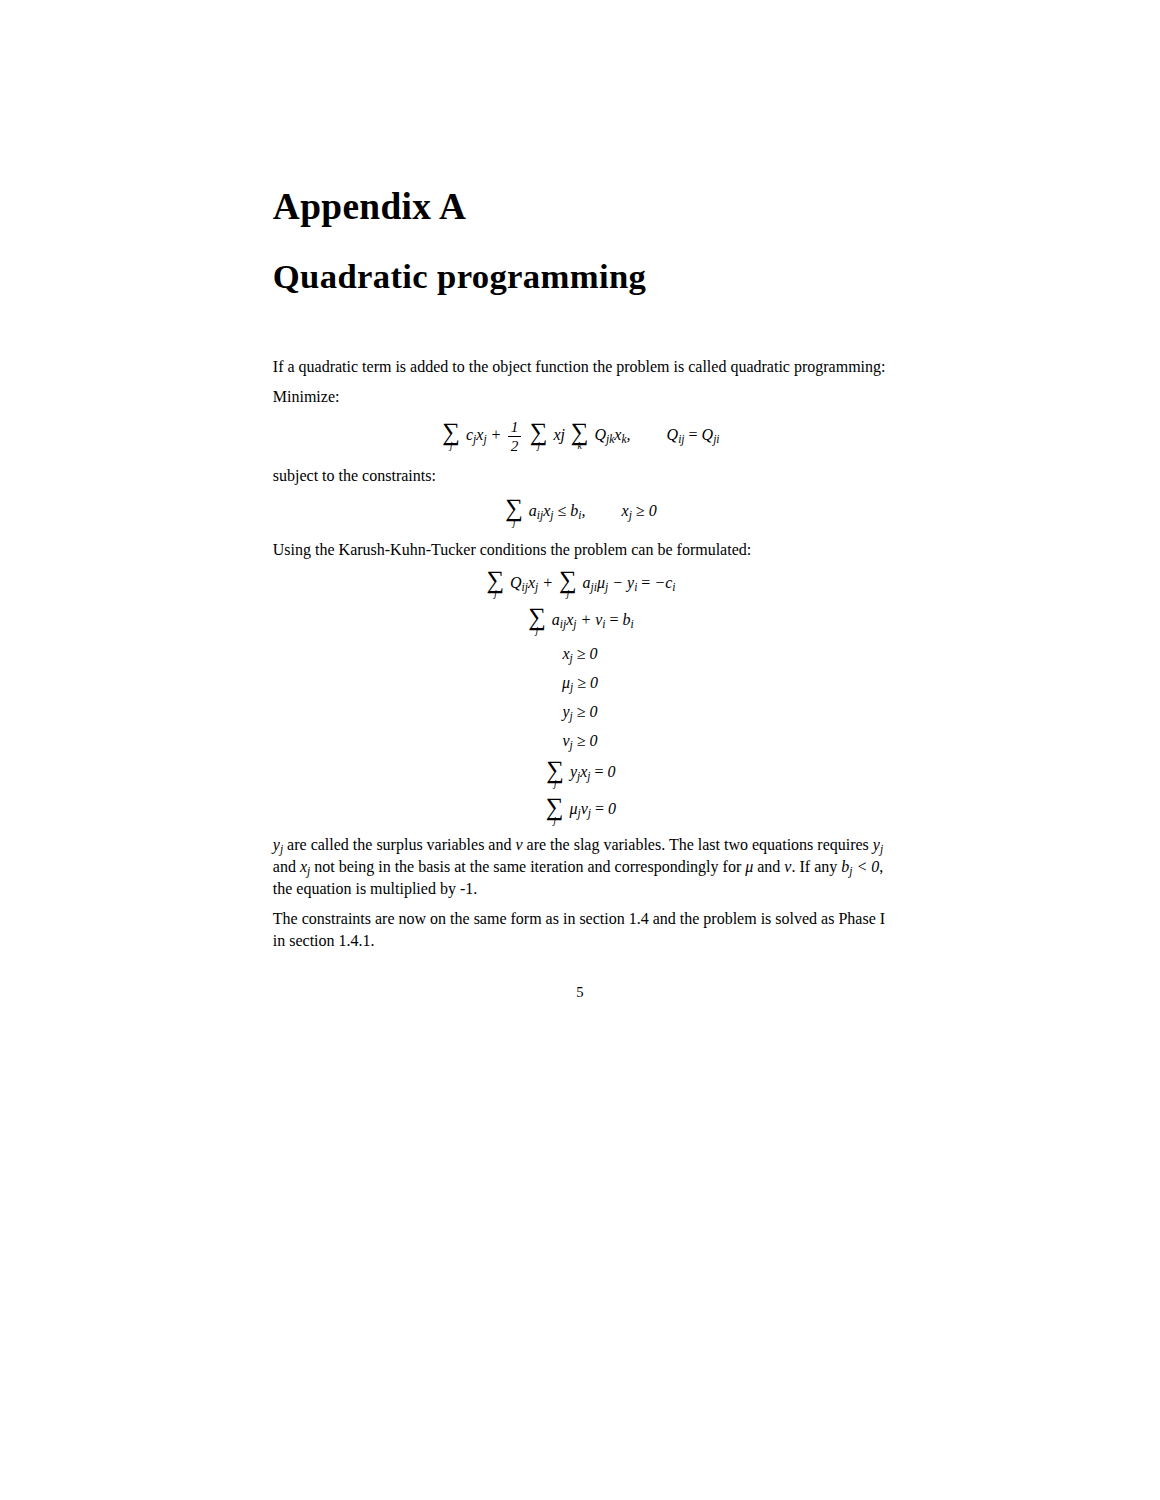Appendix A
Quadratic programming
If a quadratic term is added to the object function the problem is called quadratic programming:
Minimize:
∑j cjxj + 12 ∑j xj ∑k Qjkxk, Qij = Qji
subject to the constraints:
∑j aijxj ≤ bi, xj ≥ 0
Using the Karush-Kuhn-Tucker conditions the problem can be formulated:
∑j Qijxj + ∑j ajiμj − yi = −ci
∑j aijxj + νi = bi
xj ≥ 0
μj ≥ 0
yj ≥ 0
νj ≥ 0
∑j yjxj = 0
∑j μjνj = 0
yj are called the surplus variables and ν are the slag variables. The last two equations requires yj and xj not being in the basis at the same iteration and correspondingly for μ and ν. If any bj < 0, the equation is multiplied by -1.
The constraints are now on the same form as in section 1.4 and the problem is solved as Phase I in section 1.4.1.
5